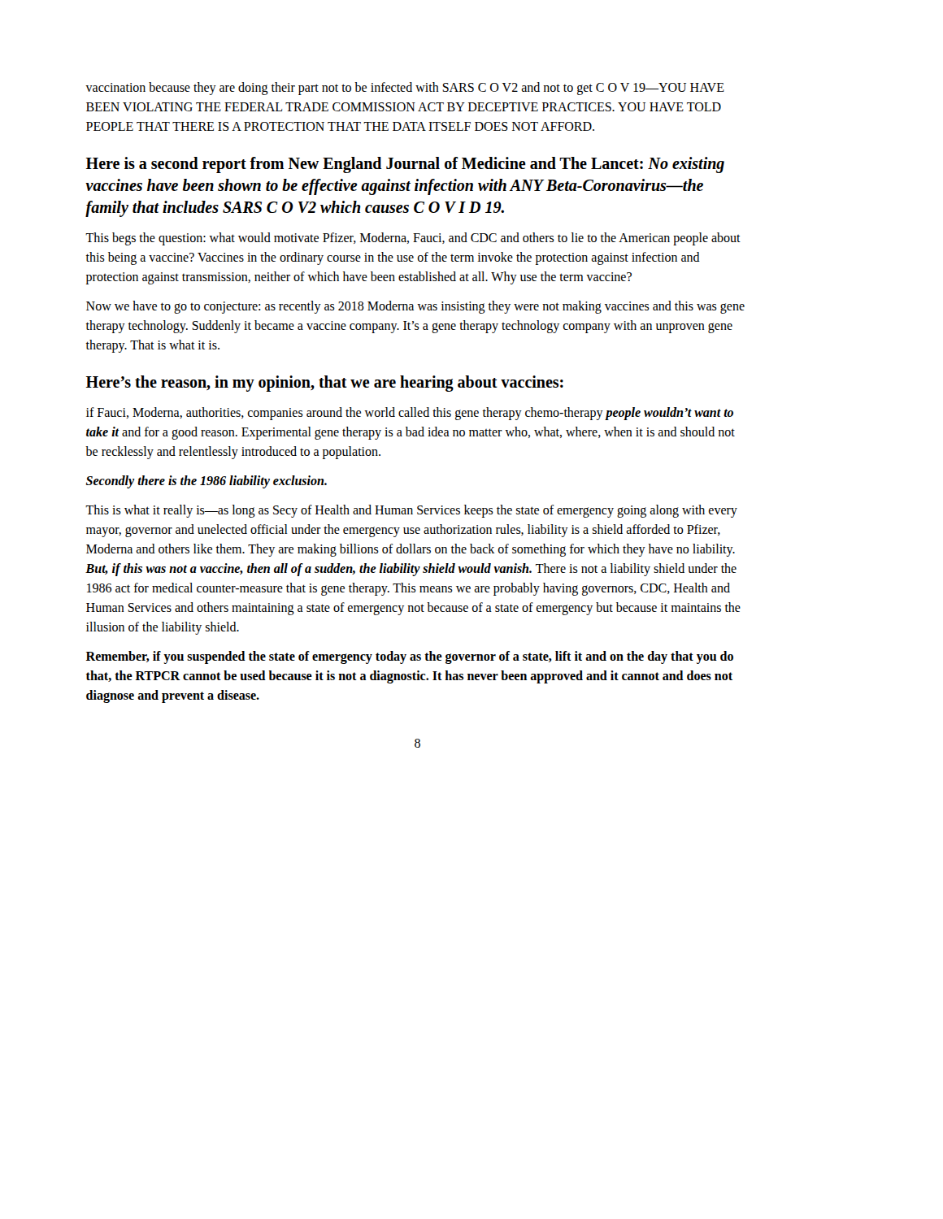vaccination because they are doing their part not to be infected with SARS C O V2 and not to get C O V 19—YOU HAVE BEEN VIOLATING THE FEDERAL TRADE COMMISSION ACT BY DECEPTIVE PRACTICES. YOU HAVE TOLD PEOPLE THAT THERE IS A PROTECTION THAT THE DATA ITSELF DOES NOT AFFORD.
Here is a second report from New England Journal of Medicine and The Lancet: No existing vaccines have been shown to be effective against infection with ANY Beta-Coronavirus—the family that includes SARS C O V2 which causes C O V I D 19.
This begs the question: what would motivate Pfizer, Moderna, Fauci, and CDC and others to lie to the American people about this being a vaccine? Vaccines in the ordinary course in the use of the term invoke the protection against infection and protection against transmission, neither of which have been established at all. Why use the term vaccine?
Now we have to go to conjecture: as recently as 2018 Moderna was insisting they were not making vaccines and this was gene therapy technology. Suddenly it became a vaccine company. It’s a gene therapy technology company with an unproven gene therapy. That is what it is.
Here’s the reason, in my opinion, that we are hearing about vaccines:
if Fauci, Moderna, authorities, companies around the world called this gene therapy chemo-therapy people wouldn’t want to take it and for a good reason. Experimental gene therapy is a bad idea no matter who, what, where, when it is and should not be recklessly and relentlessly introduced to a population.
Secondly there is the 1986 liability exclusion.
This is what it really is—as long as Secy of Health and Human Services keeps the state of emergency going along with every mayor, governor and unelected official under the emergency use authorization rules, liability is a shield afforded to Pfizer, Moderna and others like them. They are making billions of dollars on the back of something for which they have no liability. But, if this was not a vaccine, then all of a sudden, the liability shield would vanish. There is not a liability shield under the 1986 act for medical counter-measure that is gene therapy. This means we are probably having governors, CDC, Health and Human Services and others maintaining a state of emergency not because of a state of emergency but because it maintains the illusion of the liability shield.
Remember, if you suspended the state of emergency today as the governor of a state, lift it and on the day that you do that, the RTPCR cannot be used because it is not a diagnostic. It has never been approved and it cannot and does not diagnose and prevent a disease.
8